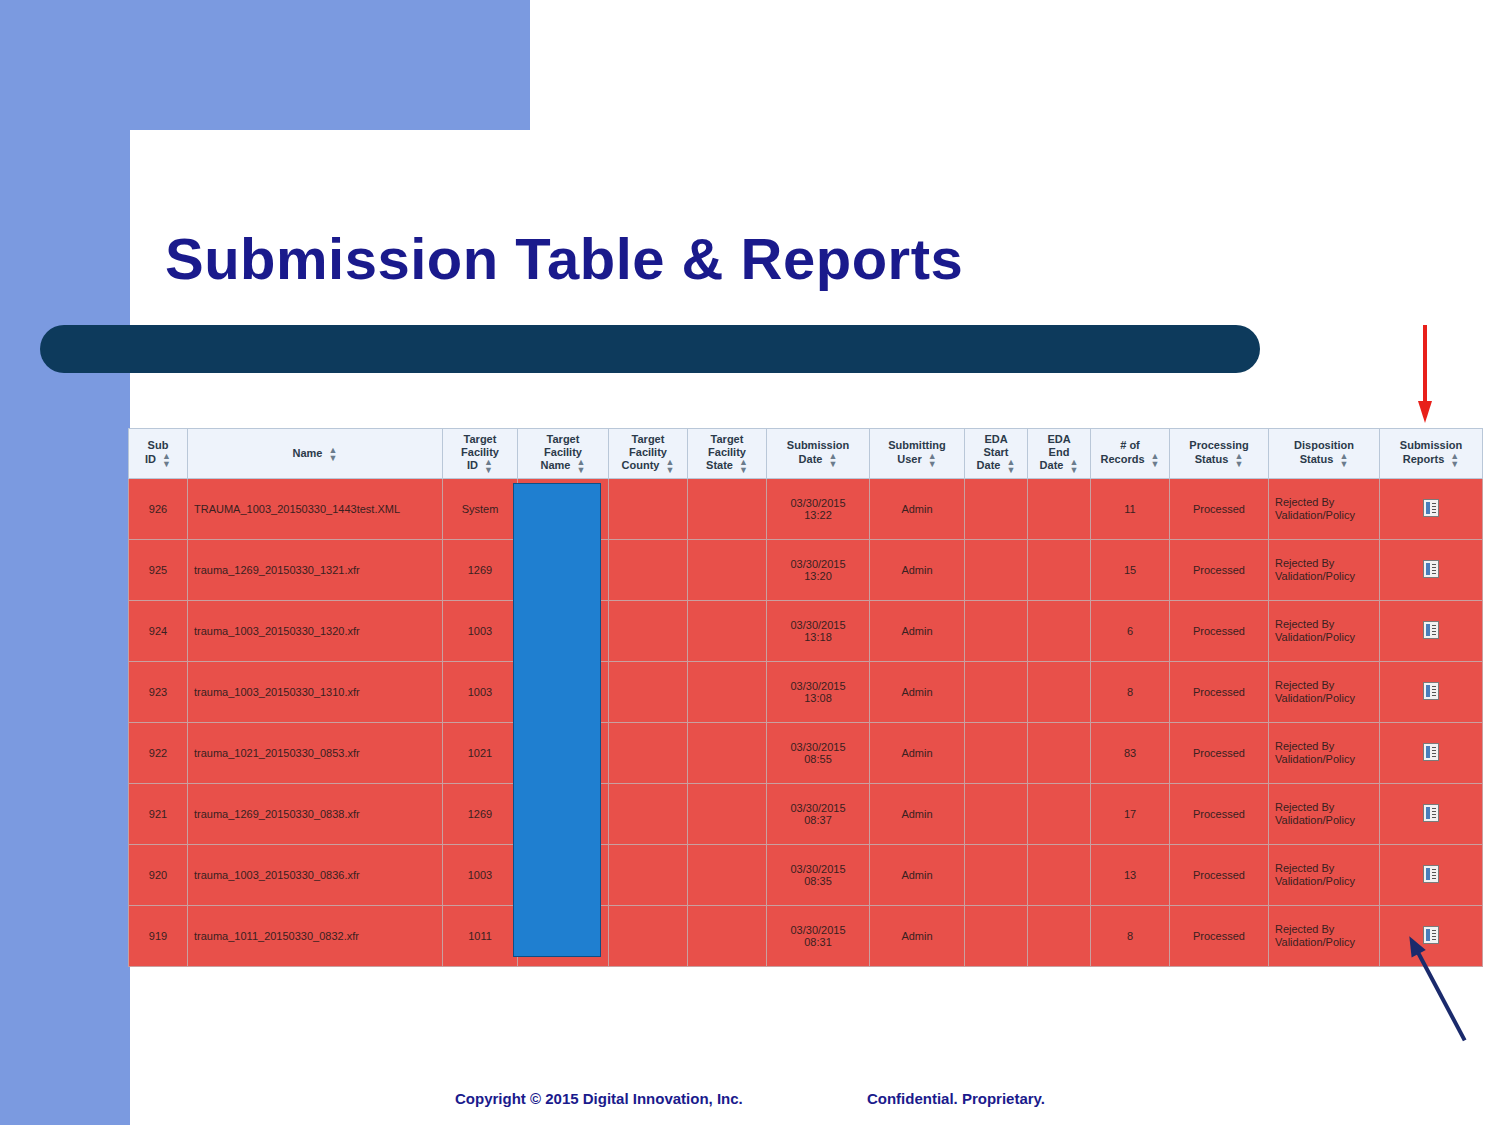Submission Table & Reports
| Sub ID ▲ ▼ | Name ▲ ▼ | Target Facility ID ▲ ▼ | Target Facility Name ▲ ▼ | Target Facility County ▲ ▼ | Target Facility State ▲ ▼ | Submission Date ▲ ▼ | Submitting User ▲ ▼ | EDA Start Date ▲ ▼ | EDA End Date ▲ ▼ | # of Records ▲ ▼ | Processing Status ▲ ▼ | Disposition Status ▲ ▼ | Submission Reports ▲ ▼ |
| --- | --- | --- | --- | --- | --- | --- | --- | --- | --- | --- | --- | --- | --- |
| 926 | TRAUMA_1003_20150330_1443test.XML | System | | | | 03/30/2015 13:22 | Admin | | | 11 | Processed | Rejected By Validation/Policy | |
| 925 | trauma_1269_20150330_1321.xfr | 1269 | | | | 03/30/2015 13:20 | Admin | | | 15 | Processed | Rejected By Validation/Policy | |
| 924 | trauma_1003_20150330_1320.xfr | 1003 | | | | 03/30/2015 13:18 | Admin | | | 6 | Processed | Rejected By Validation/Policy | |
| 923 | trauma_1003_20150330_1310.xfr | 1003 | | | | 03/30/2015 13:08 | Admin | | | 8 | Processed | Rejected By Validation/Policy | |
| 922 | trauma_1021_20150330_0853.xfr | 1021 | | | | 03/30/2015 08:55 | Admin | | | 83 | Processed | Rejected By Validation/Policy | |
| 921 | trauma_1269_20150330_0838.xfr | 1269 | | | | 03/30/2015 08:37 | Admin | | | 17 | Processed | Rejected By Validation/Policy | |
| 920 | trauma_1003_20150330_0836.xfr | 1003 | | | | 03/30/2015 08:35 | Admin | | | 13 | Processed | Rejected By Validation/Policy | |
| 919 | trauma_1011_20150330_0832.xfr | 1011 | | | | 03/30/2015 08:31 | Admin | | | 8 | Processed | Rejected By Validation/Policy | |
Copyright © 2015 Digital Innovation, Inc. Confidential. Proprietary.